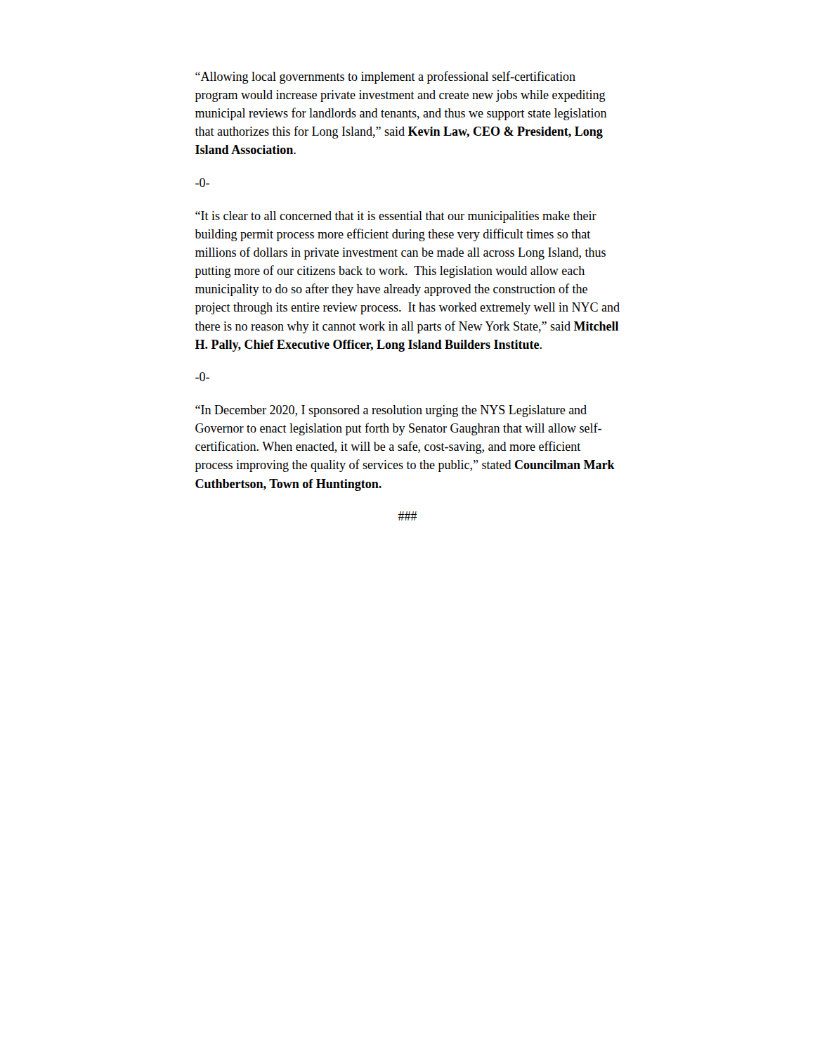“Allowing local governments to implement a professional self-certification program would increase private investment and create new jobs while expediting municipal reviews for landlords and tenants, and thus we support state legislation that authorizes this for Long Island,” said Kevin Law, CEO & President, Long Island Association.
-0-
“It is clear to all concerned that it is essential that our municipalities make their building permit process more efficient during these very difficult times so that millions of dollars in private investment can be made all across Long Island, thus putting more of our citizens back to work. This legislation would allow each municipality to do so after they have already approved the construction of the project through its entire review process. It has worked extremely well in NYC and there is no reason why it cannot work in all parts of New York State,” said Mitchell H. Pally, Chief Executive Officer, Long Island Builders Institute.
-0-
“In December 2020, I sponsored a resolution urging the NYS Legislature and Governor to enact legislation put forth by Senator Gaughran that will allow self-certification. When enacted, it will be a safe, cost-saving, and more efficient process improving the quality of services to the public,” stated Councilman Mark Cuthbertson, Town of Huntington.
###